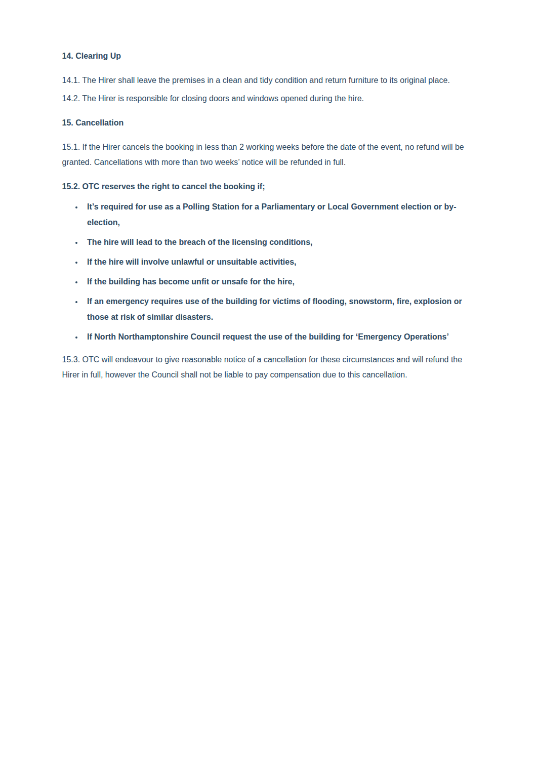14. Clearing Up
14.1. The Hirer shall leave the premises in a clean and tidy condition and return furniture to its original place.
14.2. The Hirer is responsible for closing doors and windows opened during the hire.
15. Cancellation
15.1. If the Hirer cancels the booking in less than 2 working weeks before the date of the event, no refund will be granted. Cancellations with more than two weeks’ notice will be refunded in full.
15.2. OTC reserves the right to cancel the booking if;
It’s required for use as a Polling Station for a Parliamentary or Local Government election or by-election,
The hire will lead to the breach of the licensing conditions,
If the hire will involve unlawful or unsuitable activities,
If the building has become unfit or unsafe for the hire,
If an emergency requires use of the building for victims of flooding, snowstorm, fire, explosion or those at risk of similar disasters.
If North Northamptonshire Council request the use of the building for ‘Emergency Operations’
15.3. OTC will endeavour to give reasonable notice of a cancellation for these circumstances and will refund the Hirer in full, however the Council shall not be liable to pay compensation due to this cancellation.